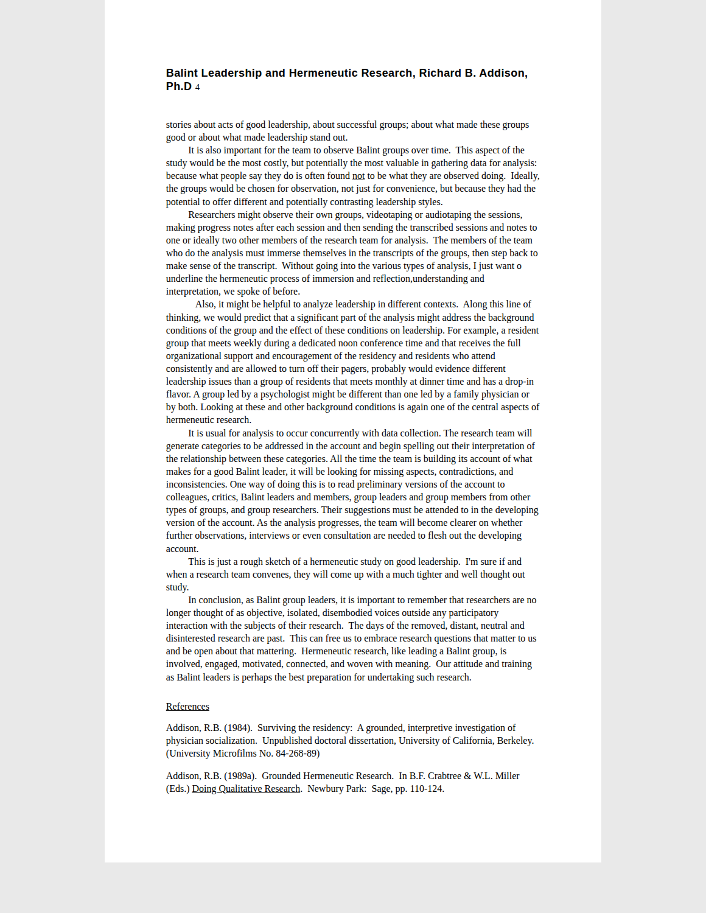Balint Leadership and Hermeneutic Research, Richard B. Addison, Ph.D 4
stories about acts of good leadership, about successful groups; about what made these groups good or about what made leadership stand out.
It is also important for the team to observe Balint groups over time. This aspect of the study would be the most costly, but potentially the most valuable in gathering data for analysis: because what people say they do is often found not to be what they are observed doing. Ideally, the groups would be chosen for observation, not just for convenience, but because they had the potential to offer different and potentially contrasting leadership styles.
Researchers might observe their own groups, videotaping or audiotaping the sessions, making progress notes after each session and then sending the transcribed sessions and notes to one or ideally two other members of the research team for analysis. The members of the team who do the analysis must immerse themselves in the transcripts of the groups, then step back to make sense of the transcript. Without going into the various types of analysis, I just want o underline the hermeneutic process of immersion and reflection,understanding and interpretation, we spoke of before.
Also, it might be helpful to analyze leadership in different contexts. Along this line of thinking, we would predict that a significant part of the analysis might address the background conditions of the group and the effect of these conditions on leadership. For example, a resident group that meets weekly during a dedicated noon conference time and that receives the full organizational support and encouragement of the residency and residents who attend consistently and are allowed to turn off their pagers, probably would evidence different leadership issues than a group of residents that meets monthly at dinner time and has a drop-in flavor. A group led by a psychologist might be different than one led by a family physician or by both. Looking at these and other background conditions is again one of the central aspects of hermeneutic research.
It is usual for analysis to occur concurrently with data collection. The research team will generate categories to be addressed in the account and begin spelling out their interpretation of the relationship between these categories. All the time the team is building its account of what makes for a good Balint leader, it will be looking for missing aspects, contradictions, and inconsistencies. One way of doing this is to read preliminary versions of the account to colleagues, critics, Balint leaders and members, group leaders and group members from other types of groups, and group researchers. Their suggestions must be attended to in the developing version of the account. As the analysis progresses, the team will become clearer on whether further observations, interviews or even consultation are needed to flesh out the developing account.
This is just a rough sketch of a hermeneutic study on good leadership. I'm sure if and when a research team convenes, they will come up with a much tighter and well thought out study.
In conclusion, as Balint group leaders, it is important to remember that researchers are no longer thought of as objective, isolated, disembodied voices outside any participatory interaction with the subjects of their research. The days of the removed, distant, neutral and disinterested research are past. This can free us to embrace research questions that matter to us and be open about that mattering. Hermeneutic research, like leading a Balint group, is involved, engaged, motivated, connected, and woven with meaning. Our attitude and training as Balint leaders is perhaps the best preparation for undertaking such research.
References
Addison, R.B. (1984). Surviving the residency: A grounded, interpretive investigation of physician socialization. Unpublished doctoral dissertation, University of California, Berkeley. (University Microfilms No. 84-268-89)
Addison, R.B. (1989a). Grounded Hermeneutic Research. In B.F. Crabtree & W.L. Miller (Eds.) Doing Qualitative Research. Newbury Park: Sage, pp. 110-124.